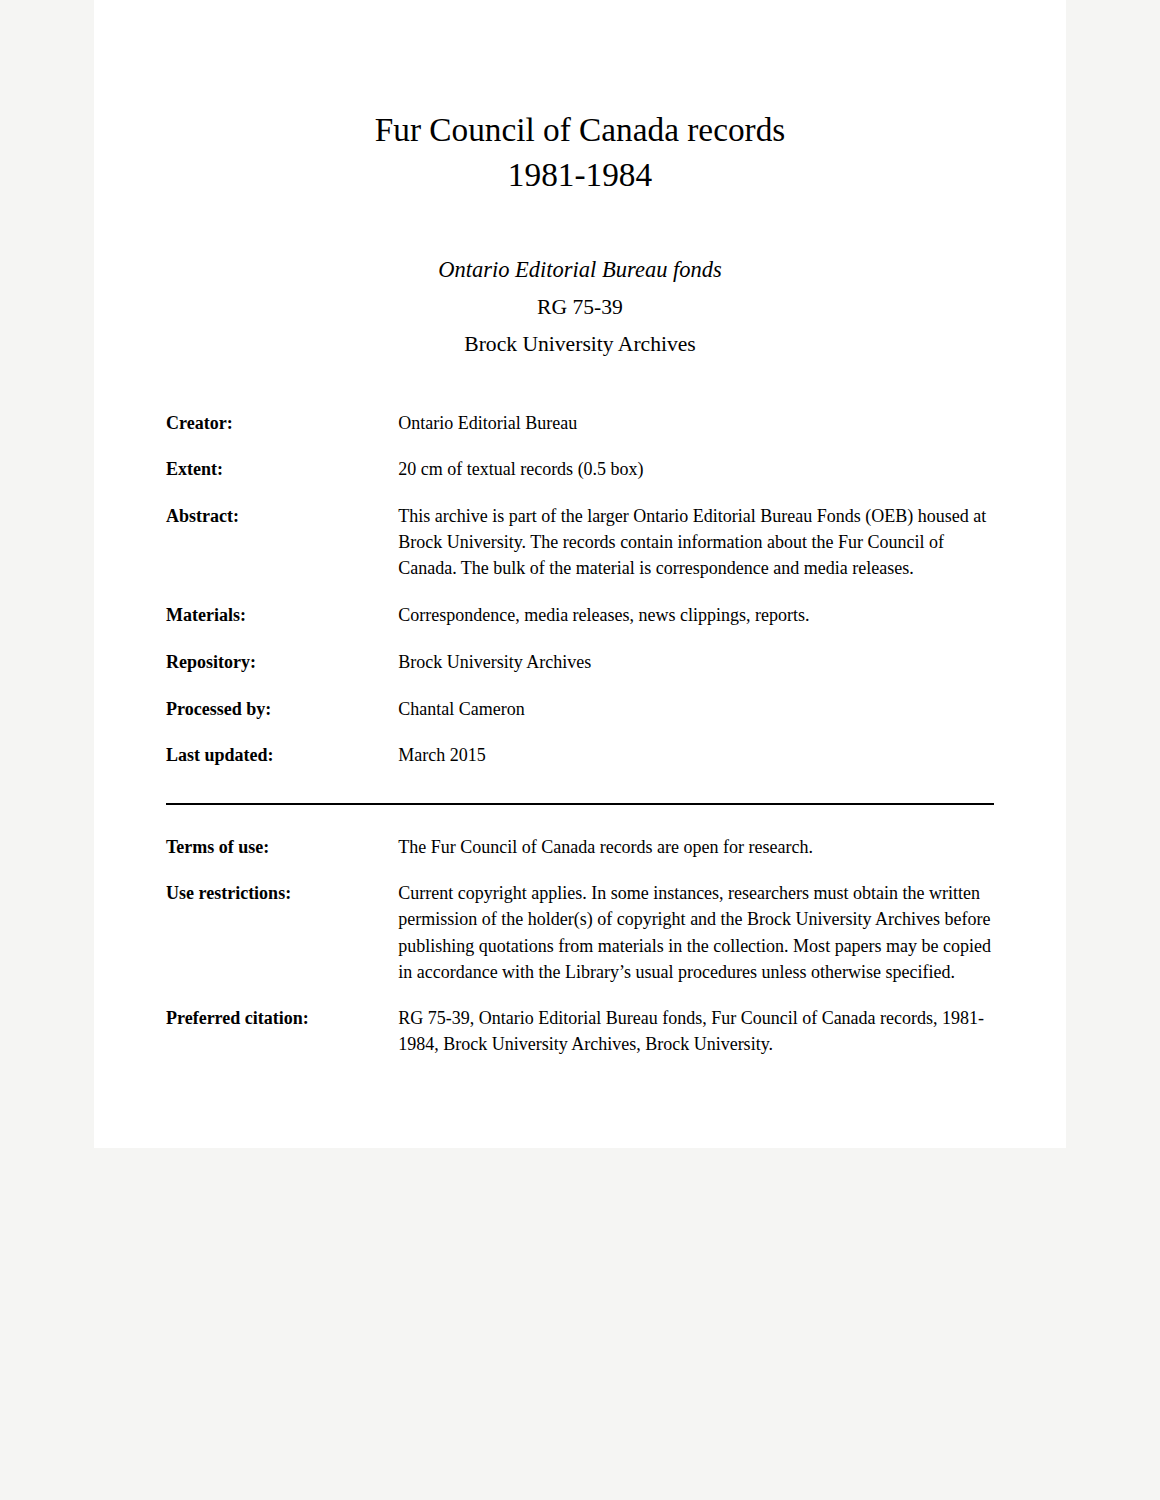Fur Council of Canada records 1981-1984
Ontario Editorial Bureau fonds
RG 75-39
Brock University Archives
Creator:
Ontario Editorial Bureau
Extent:
20 cm of textual records (0.5 box)
Abstract:
This archive is part of the larger Ontario Editorial Bureau Fonds (OEB) housed at Brock University. The records contain information about the Fur Council of Canada. The bulk of the material is correspondence and media releases.
Materials:
Correspondence, media releases, news clippings, reports.
Repository:
Brock University Archives
Processed by:
Chantal Cameron
Last updated:
March 2015
Terms of use:
The Fur Council of Canada records are open for research.
Use restrictions:
Current copyright applies. In some instances, researchers must obtain the written permission of the holder(s) of copyright and the Brock University Archives before publishing quotations from materials in the collection. Most papers may be copied in accordance with the Library’s usual procedures unless otherwise specified.
Preferred citation:
RG 75-39, Ontario Editorial Bureau fonds, Fur Council of Canada records, 1981-1984, Brock University Archives, Brock University.